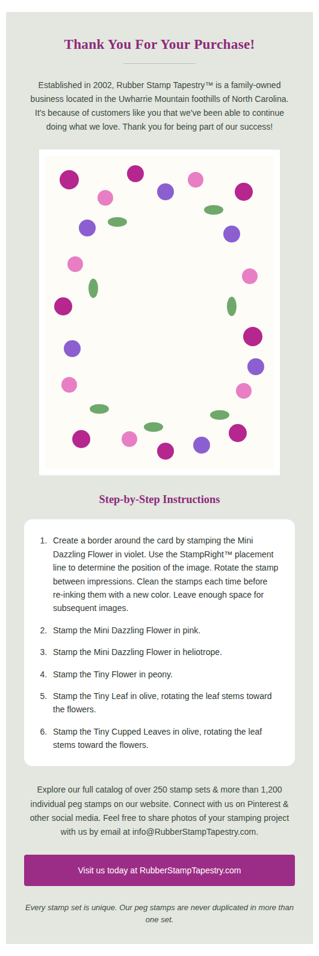Thank You For Your Purchase!
Established in 2002, Rubber Stamp Tapestry™ is a family-owned business located in the Uwharrie Mountain foothills of North Carolina. It's because of customers like you that we've been able to continue doing what we love. Thank you for being part of our success!
Step-by-Step Instructions
Create a border around the card by stamping the Mini Dazzling Flower in violet. Use the StampRight™ placement line to determine the position of the image. Rotate the stamp between impressions. Clean the stamps each time before re-inking them with a new color. Leave enough space for subsequent images.
Stamp the Mini Dazzling Flower in pink.
Stamp the Mini Dazzling Flower in heliotrope.
Stamp the Tiny Flower in peony.
Stamp the Tiny Leaf in olive, rotating the leaf stems toward the flowers.
Stamp the Tiny Cupped Leaves in olive, rotating the leaf stems toward the flowers.
Explore our full catalog of over 250 stamp sets & more than 1,200 individual peg stamps on our website. Connect with us on Pinterest & other social media. Feel free to share photos of your stamping project with us by email at info@RubberStampTapestry.com.
Visit us today at RubberStampTapestry.com
Every stamp set is unique. Our peg stamps are never duplicated in more than one set.